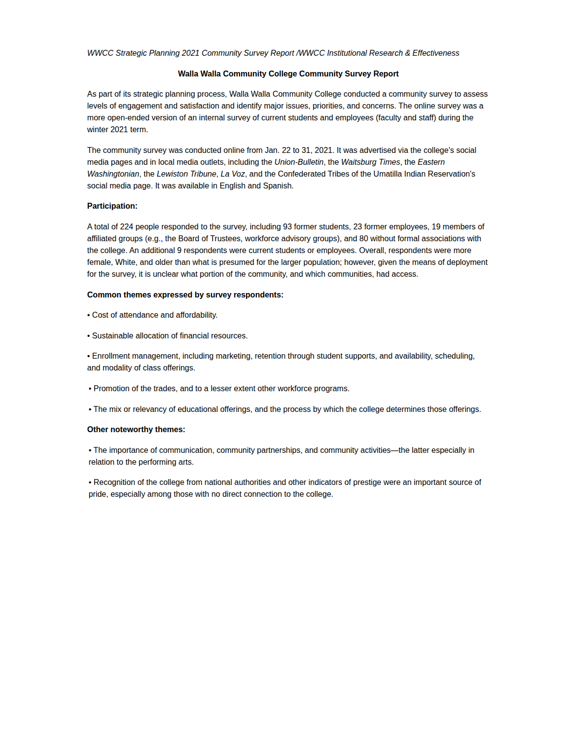WWCC Strategic Planning 2021 Community Survey Report /WWCC Institutional Research & Effectiveness
Walla Walla Community College Community Survey Report
As part of its strategic planning process, Walla Walla Community College conducted a community survey to assess levels of engagement and satisfaction and identify major issues, priorities, and concerns. The online survey was a more open-ended version of an internal survey of current students and employees (faculty and staff) during the winter 2021 term.
The community survey was conducted online from Jan. 22 to 31, 2021. It was advertised via the college's social media pages and in local media outlets, including the Union-Bulletin, the Waitsburg Times, the Eastern Washingtonian, the Lewiston Tribune, La Voz, and the Confederated Tribes of the Umatilla Indian Reservation's social media page. It was available in English and Spanish.
Participation:
A total of 224 people responded to the survey, including 93 former students, 23 former employees, 19 members of affiliated groups (e.g., the Board of Trustees, workforce advisory groups), and 80 without formal associations with the college. An additional 9 respondents were current students or employees. Overall, respondents were more female, White, and older than what is presumed for the larger population; however, given the means of deployment for the survey, it is unclear what portion of the community, and which communities, had access.
Common themes expressed by survey respondents:
• Cost of attendance and affordability.
• Sustainable allocation of financial resources.
• Enrollment management, including marketing, retention through student supports, and availability, scheduling, and modality of class offerings.
• Promotion of the trades, and to a lesser extent other workforce programs.
• The mix or relevancy of educational offerings, and the process by which the college determines those offerings.
Other noteworthy themes:
• The importance of communication, community partnerships, and community activities—the latter especially in relation to the performing arts.
• Recognition of the college from national authorities and other indicators of prestige were an important source of pride, especially among those with no direct connection to the college.